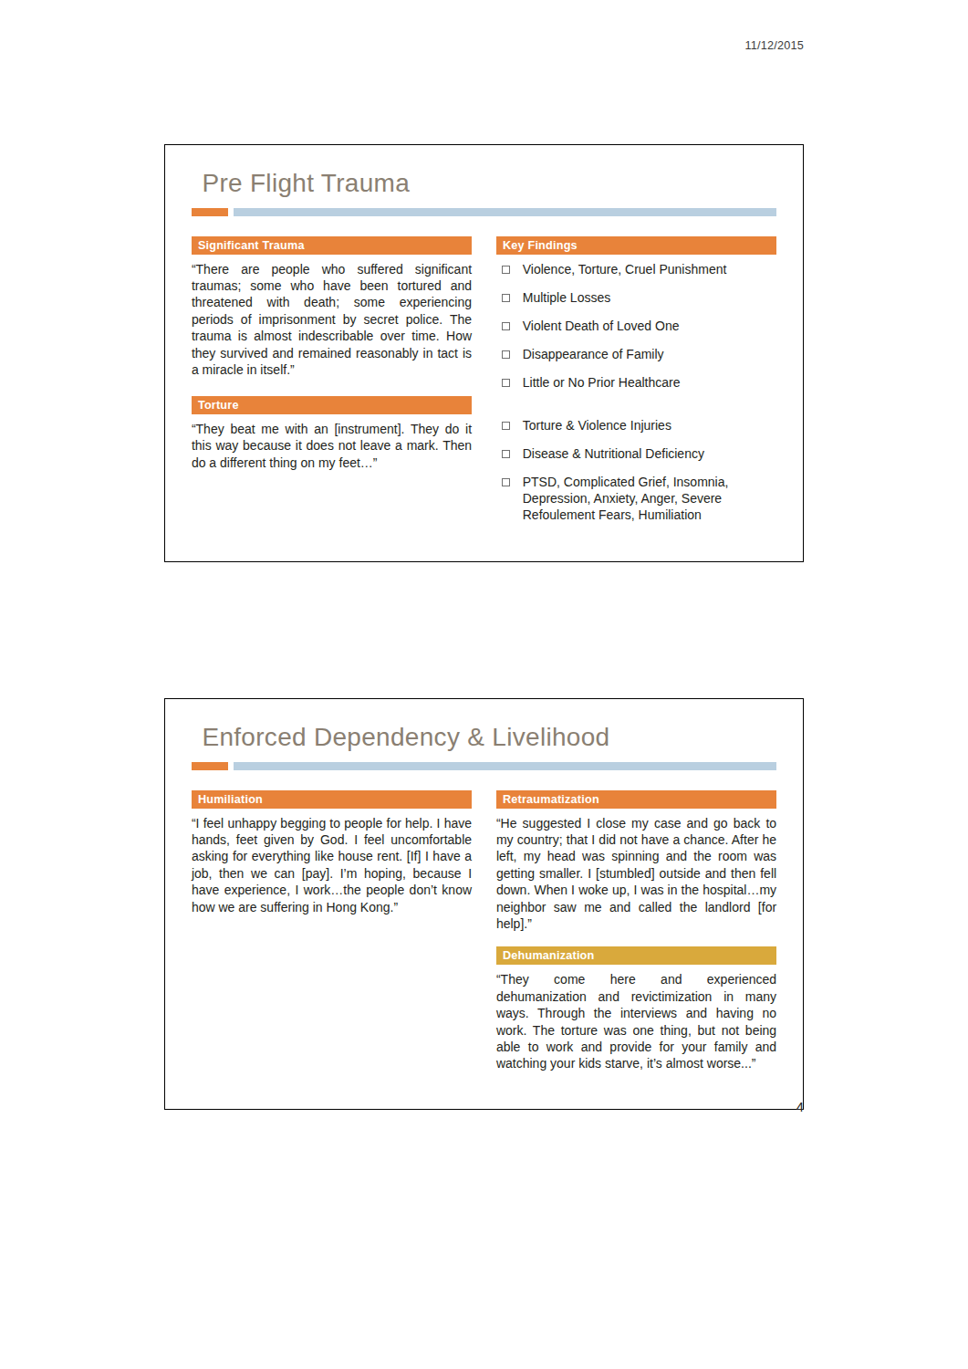11/12/2015
Pre Flight Trauma
Significant Trauma
“There are people who suffered significant traumas; some who have been tortured and threatened with death; some experiencing periods of imprisonment by secret police. The trauma is almost indescribable over time. How they survived and remained reasonably in tact is a miracle in itself.”
Torture
“They beat me with an [instrument]. They do it this way because it does not leave a mark. Then do a different thing on my feet…”
Key Findings
Violence, Torture, Cruel Punishment
Multiple Losses
Violent Death of Loved One
Disappearance of Family
Little or No Prior Healthcare
Torture & Violence Injuries
Disease & Nutritional Deficiency
PTSD, Complicated Grief, Insomnia, Depression, Anxiety, Anger, Severe Refoulement Fears, Humiliation
Enforced Dependency & Livelihood
Humiliation
“I feel unhappy begging to people for help. I have hands, feet given by God. I feel uncomfortable asking for everything like house rent. [If] I have a job, then we can [pay]. I’m hoping, because I have experience, I work…the people don’t know how we are suffering in Hong Kong.”
Retraumatization
“He suggested I close my case and go back to my country; that I did not have a chance. After he left, my head was spinning and the room was getting smaller. I [stumbled] outside and then fell down. When I woke up, I was in the hospital…my neighbor saw me and called the landlord [for help].”
Dehumanization
“They come here and experienced dehumanization and revictimization in many ways. Through the interviews and having no work. The torture was one thing, but not being able to work and provide for your family and watching your kids starve, it’s almost worse...”
4